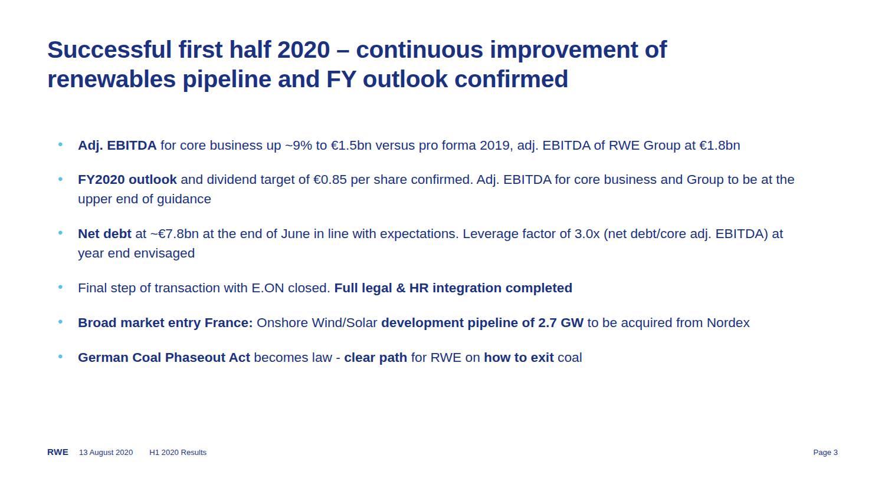Successful first half 2020 – continuous improvement of renewables pipeline and FY outlook confirmed
Adj. EBITDA for core business up ~9% to €1.5bn versus pro forma 2019, adj. EBITDA of RWE Group at €1.8bn
FY2020 outlook and dividend target of €0.85 per share confirmed. Adj. EBITDA for core business and Group to be at the upper end of guidance
Net debt at ~€7.8bn at the end of June in line with expectations. Leverage factor of 3.0x (net debt/core adj. EBITDA) at year end envisaged
Final step of transaction with E.ON closed. Full legal & HR integration completed
Broad market entry France: Onshore Wind/Solar development pipeline of 2.7 GW to be acquired from Nordex
German Coal Phaseout Act becomes law - clear path for RWE on how to exit coal
RWE
13 August 2020 H1 2020 Results
Page 3